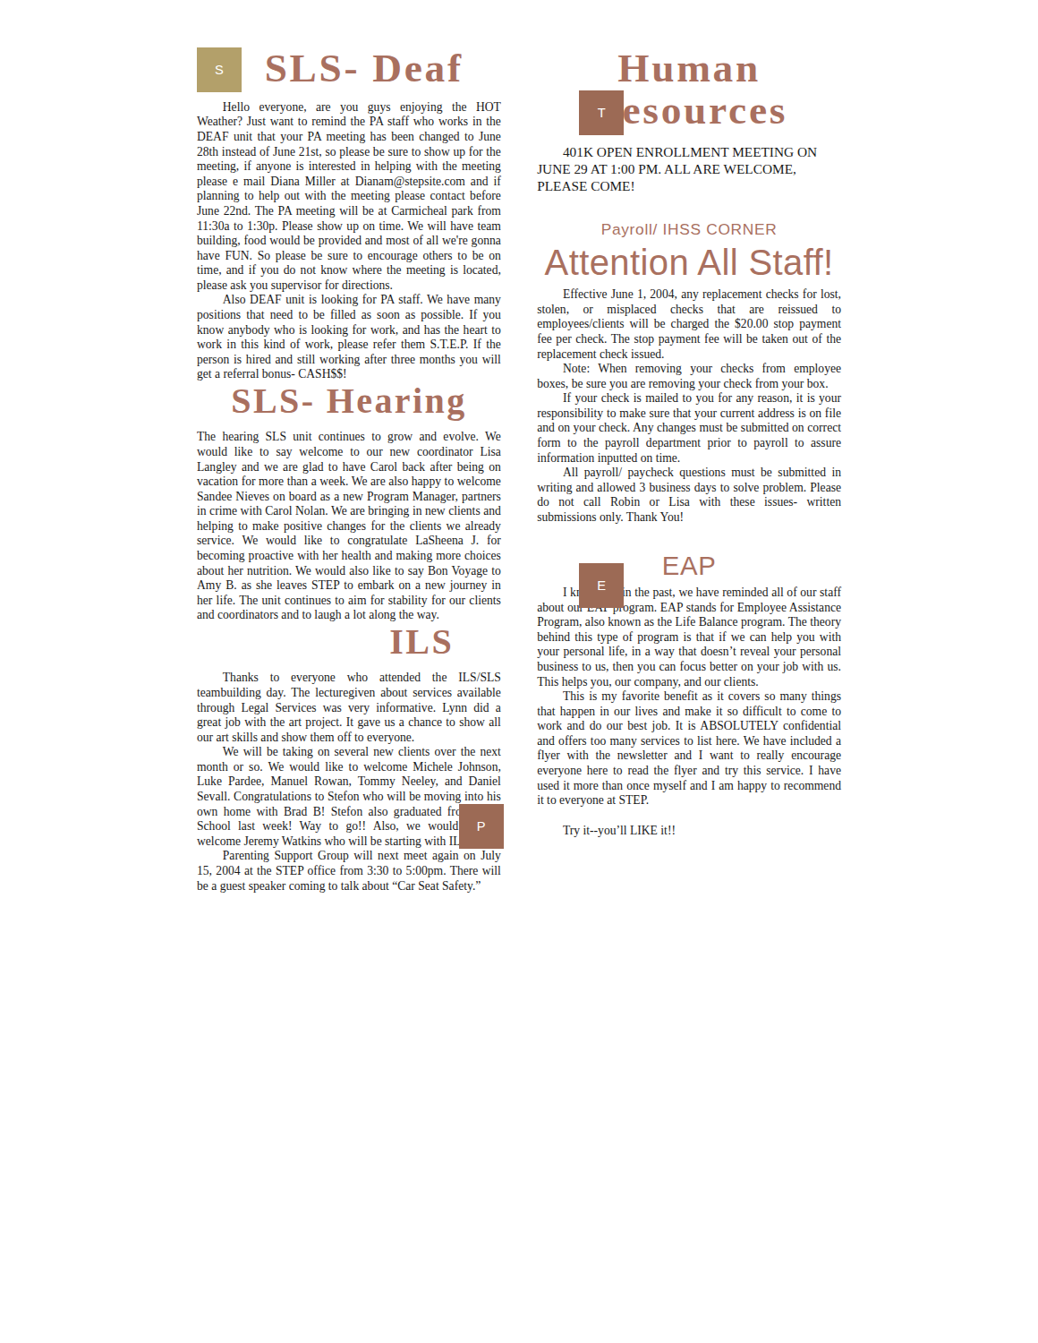S
T
E
P
SLS- Deaf
Hello everyone, are you guys enjoying the HOT Weather? Just want to remind the PA staff who works in the DEAF unit that your PA meeting has been changed to June 28th instead of June 21st, so please be sure to show up for the meeting, if anyone is interested in helping with the meeting please e mail Diana Miller at Dianam@stepsite.com and if planning to help out with the meeting please contact before June 22nd. The PA meeting will be at Carmicheal park from 11:30a to 1:30p. Please show up on time. We will have team building, food would be provided and most of all we're gonna have FUN. So please be sure to encourage others to be on time, and if you do not know where the meeting is located, please ask you supervisor for directions.
Also DEAF unit is looking for PA staff. We have many positions that need to be filled as soon as possible. If you know anybody who is looking for work, and has the heart to work in this kind of work, please refer them S.T.E.P. If the person is hired and still working after three months you will get a referral bonus- CASH$$!
SLS- Hearing
The hearing SLS unit continues to grow and evolve. We would like to say welcome to our new coordinator Lisa Langley and we are glad to have Carol back after being on vacation for more than a week. We are also happy to welcome Sandee Nieves on board as a new Program Manager, partners in crime with Carol Nolan. We are bringing in new clients and helping to make positive changes for the clients we already service. We would like to congratulate LaSheena J. for becoming proactive with her health and making more choices about her nutrition. We would also like to say Bon Voyage to Amy B. as she leaves STEP to embark on a new journey in her life. The unit continues to aim for stability for our clients and coordinators and to laugh a lot along the way.
ILS
Thanks to everyone who attended the ILS/SLS teambuilding day. The lecturegiven about services available through Legal Services was very informative. Lynn did a great job with the art project. It gave us a chance to show all our art skills and show them off to everyone.
We will be taking on several new clients over the next month or so. We would like to welcome Michele Johnson, Luke Pardee, Manuel Rowan, Tommy Neeley, and Daniel Sevall. Congratulations to Stefon who will be moving into his own home with Brad B! Stefon also graduated from High School last week! Way to go!! Also, we would like to welcome Jeremy Watkins who will be starting with ILS soon.
Parenting Support Group will next meet again on July 15, 2004 at the STEP office from 3:30 to 5:00pm. There will be a guest speaker coming to talk about “Car Seat Safety.”
Human Resources
401K OPEN ENROLLMENT MEETING ON JUNE 29 AT 1:00 PM. ALL ARE WELCOME, PLEASE COME!
Payroll/ IHSS CORNER
Attention All Staff!
Effective June 1, 2004, any replacement checks for lost, stolen, or misplaced checks that are reissued to employees/clients will be charged the $20.00 stop payment fee per check. The stop payment fee will be taken out of the replacement check issued.
Note: When removing your checks from employee boxes, be sure you are removing your check from your box.
If your check is mailed to you for any reason, it is your responsibility to make sure that your current address is on file and on your check. Any changes must be submitted on correct form to the payroll department prior to payroll to assure information inputted on time.
All payroll/ paycheck questions must be submitted in writing and allowed 3 business days to solve problem. Please do not call Robin or Lisa with these issues- written submissions only. Thank You!
EAP
I know that in the past, we have reminded all of our staff about our EAP program. EAP stands for Employee Assistance Program, also known as the Life Balance program. The theory behind this type of program is that if we can help you with your personal life, in a way that doesn’t reveal your personal business to us, then you can focus better on your job with us. This helps you, our company, and our clients.
This is my favorite benefit as it covers so many things that happen in our lives and make it so difficult to come to work and do our best job. It is ABSOLUTELY confidential and offers too many services to list here. We have included a flyer with the newsletter and I want to really encourage everyone here to read the flyer and try this service. I have used it more than once myself and I am happy to recommend it to everyone at STEP.
Try it--you’ll LIKE it!!